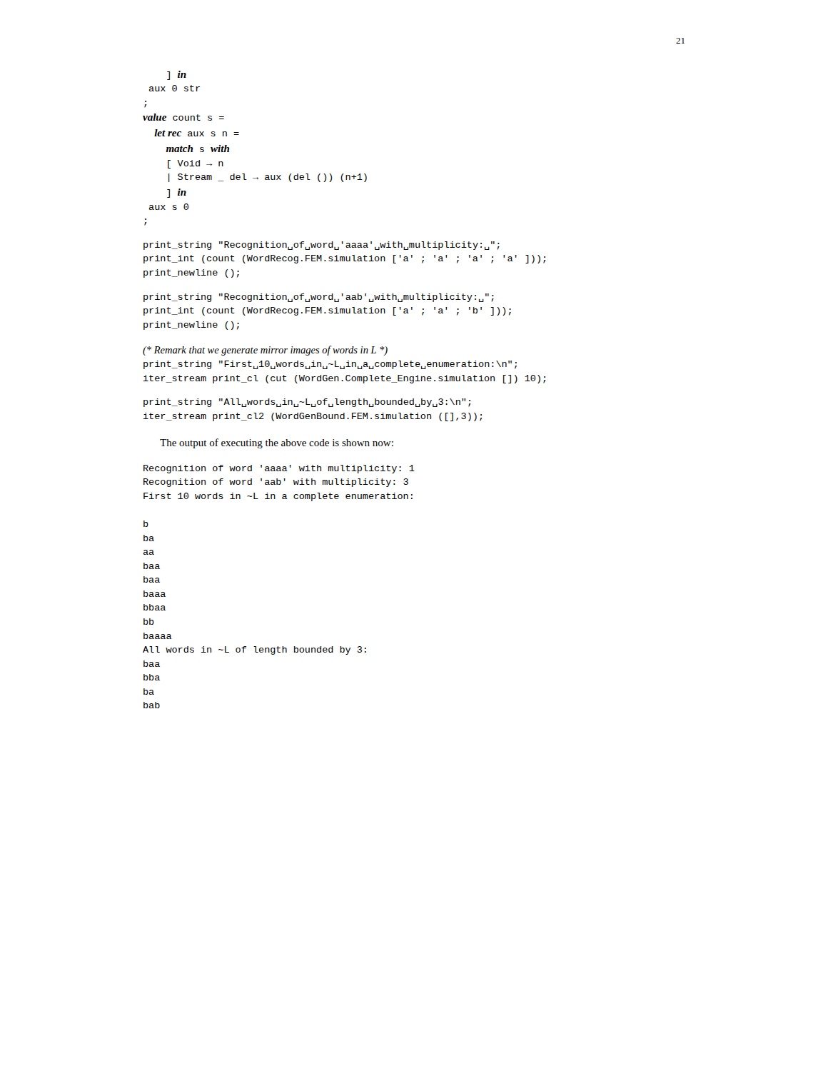21
    ] in
 aux 0 str
;
value count s =
  let rec aux s n =
    match s with
    [ Void → n
    | Stream _ del → aux (del ()) (n+1)
    ] in
 aux s 0
;
print_string "Recognition␣of␣word␣'aaaa'␣with␣multiplicity:␣";
print_int (count (WordRecog.FEM.simulation ['a' ; 'a' ; 'a' ; 'a' ]));
print_newline ();
print_string "Recognition␣of␣word␣'aab'␣with␣multiplicity:␣";
print_int (count (WordRecog.FEM.simulation ['a' ; 'a' ; 'b' ]));
print_newline ();
(* Remark that we generate mirror images of words in L *)
print_string "First␣10␣words␣in␣~L␣in␣a␣complete␣enumeration:\n";
iter_stream print_cl (cut (WordGen.Complete_Engine.simulation []) 10);
print_string "All␣words␣in␣~L␣of␣length␣bounded␣by␣3:\n";
iter_stream print_cl2 (WordGenBound.FEM.simulation ([],3));
The output of executing the above code is shown now:
Recognition of word 'aaaa' with multiplicity: 1
Recognition of word 'aab' with multiplicity: 3
First 10 words in ~L in a complete enumeration:

b
ba
aa
baa
baa
baaa
bbaa
bb
baaaa
All words in ~L of length bounded by 3:
baa
bba
ba
bab